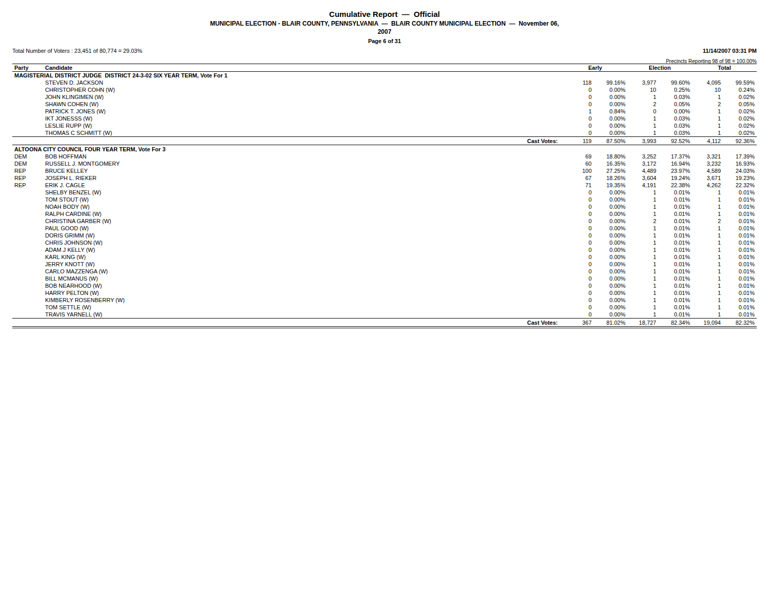Cumulative Report — Official
MUNICIPAL ELECTION - BLAIR COUNTY, PENNSYLVANIA — BLAIR COUNTY MUNICIPAL ELECTION — November 06,
2007
Page 6 of 31
Total Number of Voters : 23,451 of 80,774 = 29.03%
11/14/2007 03:31 PM Precincts Reporting 98 of 98 = 100.00%
| Party | Candidate | Early | Election | Total |
| MAGISTERIAL DISTRICT JUDGE DISTRICT 24-3-02 SIX YEAR TERM, Vote For 1 |
| | STEVEN D. JACKSON | 118 | 99.16% | 3,977 | 99.60% | 4,095 | 99.59% |
| | CHRISTOPHER COHN (W) | 0 | 0.00% | 10 | 0.25% | 10 | 0.24% |
| | JOHN KLINGIMEN (W) | 0 | 0.00% | 1 | 0.03% | 1 | 0.02% |
| | SHAWN COHEN (W) | 0 | 0.00% | 2 | 0.05% | 2 | 0.05% |
| | PATRICK T. JONES (W) | 1 | 0.84% | 0 | 0.00% | 1 | 0.02% |
| | IKT JONESSS (W) | 0 | 0.00% | 1 | 0.03% | 1 | 0.02% |
| | LESLIE RUPP (W) | 0 | 0.00% | 1 | 0.03% | 1 | 0.02% |
| | THOMAS C SCHMITT (W) | 0 | 0.00% | 1 | 0.03% | 1 | 0.02% |
| | Cast Votes: | 119 | 87.50% | 3,993 | 92.52% | 4,112 | 92.36% |
| ALTOONA CITY COUNCIL FOUR YEAR TERM, Vote For 3 |
| DEM | BOB HOFFMAN | 69 | 18.80% | 3,252 | 17.37% | 3,321 | 17.39% |
| DEM | RUSSELL J. MONTGOMERY | 60 | 16.35% | 3,172 | 16.94% | 3,232 | 16.93% |
| REP | BRUCE KELLEY | 100 | 27.25% | 4,489 | 23.97% | 4,589 | 24.03% |
| REP | JOSEPH L. RIEKER | 67 | 18.26% | 3,604 | 19.24% | 3,671 | 19.23% |
| REP | ERIK J. CAGLE | 71 | 19.35% | 4,191 | 22.38% | 4,262 | 22.32% |
| | SHELBY BENZEL (W) | 0 | 0.00% | 1 | 0.01% | 1 | 0.01% |
| | TOM STOUT (W) | 0 | 0.00% | 1 | 0.01% | 1 | 0.01% |
| | NOAH BODY (W) | 0 | 0.00% | 1 | 0.01% | 1 | 0.01% |
| | RALPH CARDINE (W) | 0 | 0.00% | 1 | 0.01% | 1 | 0.01% |
| | CHRISTINA GARBER (W) | 0 | 0.00% | 2 | 0.01% | 2 | 0.01% |
| | PAUL GOOD (W) | 0 | 0.00% | 1 | 0.01% | 1 | 0.01% |
| | DORIS GRIMM (W) | 0 | 0.00% | 1 | 0.01% | 1 | 0.01% |
| | CHRIS JOHNSON (W) | 0 | 0.00% | 1 | 0.01% | 1 | 0.01% |
| | ADAM J KELLY (W) | 0 | 0.00% | 1 | 0.01% | 1 | 0.01% |
| | KARL KING (W) | 0 | 0.00% | 1 | 0.01% | 1 | 0.01% |
| | JERRY KNOTT (W) | 0 | 0.00% | 1 | 0.01% | 1 | 0.01% |
| | CARLO MAZZENGA (W) | 0 | 0.00% | 1 | 0.01% | 1 | 0.01% |
| | BILL MCMANUS (W) | 0 | 0.00% | 1 | 0.01% | 1 | 0.01% |
| | BOB NEARHOOD (W) | 0 | 0.00% | 1 | 0.01% | 1 | 0.01% |
| | HARRY PELTON (W) | 0 | 0.00% | 1 | 0.01% | 1 | 0.01% |
| | KIMBERLY ROSENBERRY (W) | 0 | 0.00% | 1 | 0.01% | 1 | 0.01% |
| | TOM SETTLE (W) | 0 | 0.00% | 1 | 0.01% | 1 | 0.01% |
| | TRAVIS YARNELL (W) | 0 | 0.00% | 1 | 0.01% | 1 | 0.01% |
| | Cast Votes: | 367 | 81.02% | 18,727 | 82.34% | 19,094 | 82.32% |